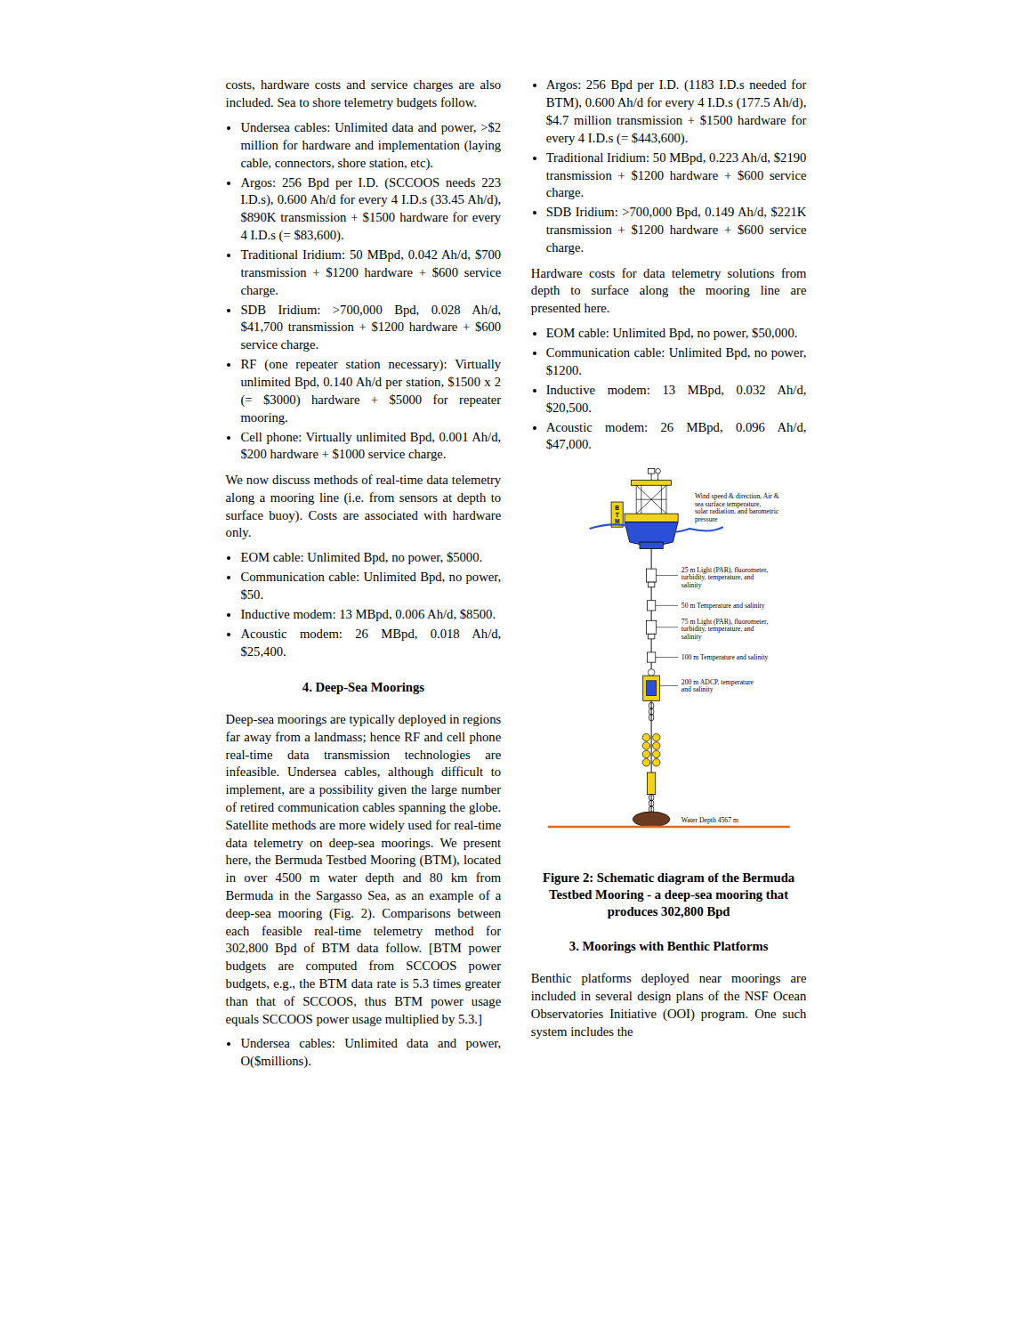costs, hardware costs and service charges are also included. Sea to shore telemetry budgets follow.
Undersea cables: Unlimited data and power, >$2 million for hardware and implementation (laying cable, connectors, shore station, etc).
Argos: 256 Bpd per I.D. (SCCOOS needs 223 I.D.s), 0.600 Ah/d for every 4 I.D.s (33.45 Ah/d), $890K transmission + $1500 hardware for every 4 I.D.s (= $83,600).
Traditional Iridium: 50 MBpd, 0.042 Ah/d, $700 transmission + $1200 hardware + $600 service charge.
SDB Iridium: >700,000 Bpd, 0.028 Ah/d, $41,700 transmission + $1200 hardware + $600 service charge.
RF (one repeater station necessary): Virtually unlimited Bpd, 0.140 Ah/d per station, $1500 x 2 (= $3000) hardware + $5000 for repeater mooring.
Cell phone: Virtually unlimited Bpd, 0.001 Ah/d, $200 hardware + $1000 service charge.
We now discuss methods of real-time data telemetry along a mooring line (i.e. from sensors at depth to surface buoy). Costs are associated with hardware only.
EOM cable: Unlimited Bpd, no power, $5000.
Communication cable: Unlimited Bpd, no power, $50.
Inductive modem: 13 MBpd, 0.006 Ah/d, $8500.
Acoustic modem: 26 MBpd, 0.018 Ah/d, $25,400.
4. Deep-Sea Moorings
Deep-sea moorings are typically deployed in regions far away from a landmass; hence RF and cell phone real-time data transmission technologies are infeasible. Undersea cables, although difficult to implement, are a possibility given the large number of retired communication cables spanning the globe. Satellite methods are more widely used for real-time data telemetry on deep-sea moorings. We present here, the Bermuda Testbed Mooring (BTM), located in over 4500 m water depth and 80 km from Bermuda in the Sargasso Sea, as an example of a deep-sea mooring (Fig. 2). Comparisons between each feasible real-time telemetry method for 302,800 Bpd of BTM data follow. [BTM power budgets are computed from SCCOOS power budgets, e.g., the BTM data rate is 5.3 times greater than that of SCCOOS, thus BTM power usage equals SCCOOS power usage multiplied by 5.3.]
Undersea cables: Unlimited data and power, O($millions).
Argos: 256 Bpd per I.D. (1183 I.D.s needed for BTM), 0.600 Ah/d for every 4 I.D.s (177.5 Ah/d), $4.7 million transmission + $1500 hardware for every 4 I.D.s (= $443,600).
Traditional Iridium: 50 MBpd, 0.223 Ah/d, $2190 transmission + $1200 hardware + $600 service charge.
SDB Iridium: >700,000 Bpd, 0.149 Ah/d, $221K transmission + $1200 hardware + $600 service charge.
Hardware costs for data telemetry solutions from depth to surface along the mooring line are presented here.
EOM cable: Unlimited Bpd, no power, $50,000.
Communication cable: Unlimited Bpd, no power, $1200.
Inductive modem: 13 MBpd, 0.032 Ah/d, $20,500.
Acoustic modem: 26 MBpd, 0.096 Ah/d, $47,000.
B T M 25 m Light (PAR), fluorometer, turbidity, temperature, and salinity 50 m Temperature and salinity 75 m Light (PAR), fluorometer, turbidity, temperature, and salinity 100 m Temperature and salinity 200 m ADCP, temperature and salinity Water Depth 4567 m Wind speed & direction, Air & sea surface temperature, solar radiation, and barometric pressure
Figure 2: Schematic diagram of the Bermuda Testbed Mooring - a deep-sea mooring that produces 302,800 Bpd
3. Moorings with Benthic Platforms
Benthic platforms deployed near moorings are included in several design plans of the NSF Ocean Observatories Initiative (OOI) program. One such system includes the